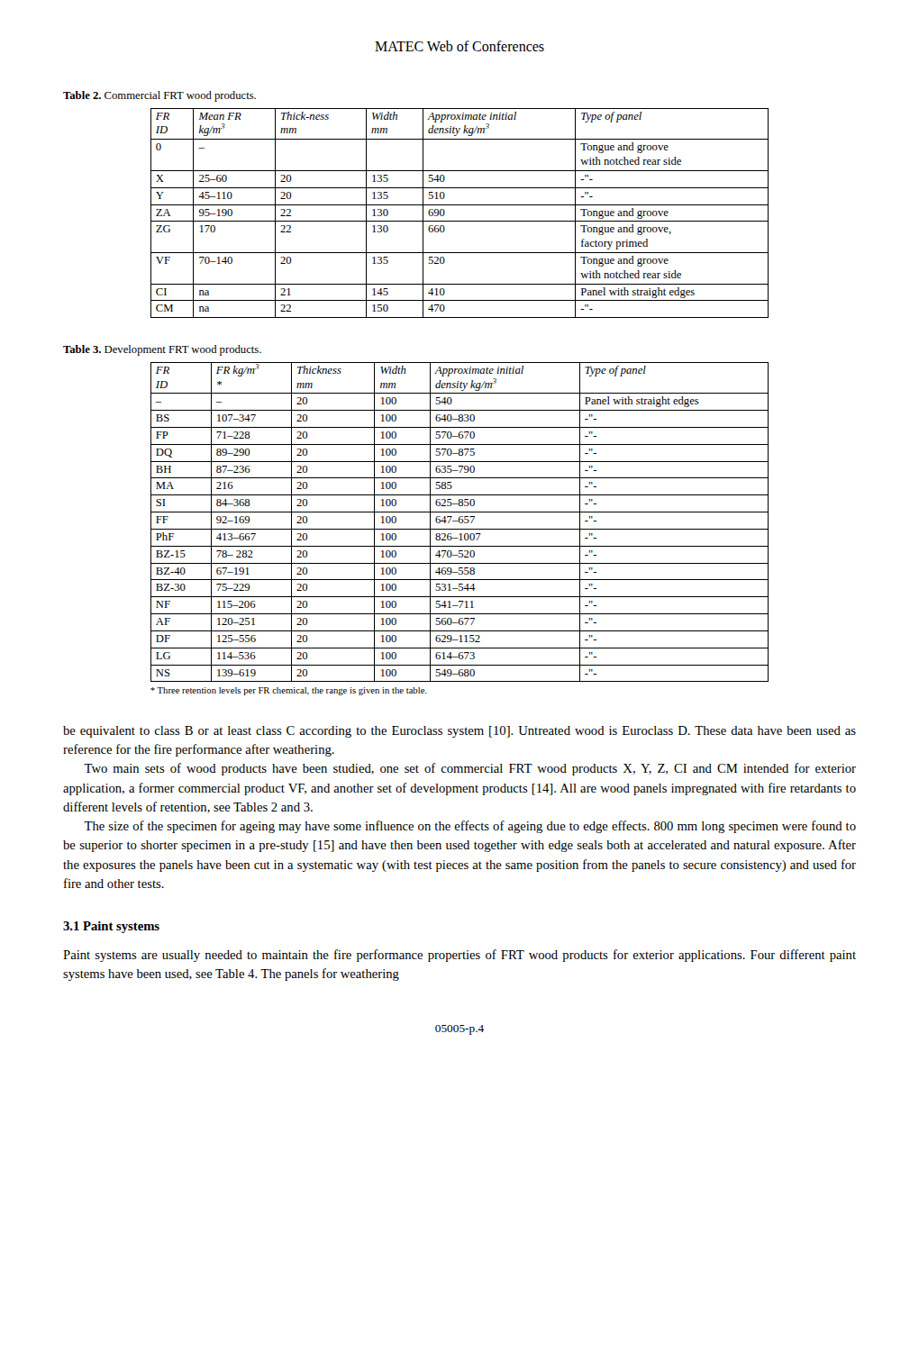MATEC Web of Conferences
Table 2. Commercial FRT wood products.
| FR ID | Mean FR kg/m 3 | Thick-ness mm | Width mm | Approximate initial density kg/m 3 | Type of panel |
| --- | --- | --- | --- | --- | --- |
| 0 | – | | | | Tongue and groove with notched rear side |
| X | 25–60 | 20 | 135 | 540 | -"- |
| Y | 45–110 | 20 | 135 | 510 | -"- |
| ZA | 95–190 | 22 | 130 | 690 | Tongue and groove |
| ZG | 170 | 22 | 130 | 660 | Tongue and groove, factory primed |
| VF | 70–140 | 20 | 135 | 520 | Tongue and groove with notched rear side |
| CI | na | 21 | 145 | 410 | Panel with straight edges |
| CM | na | 22 | 150 | 470 | -"- |
Table 3. Development FRT wood products.
| FR ID | FR kg/m 3 * | Thickness mm | Width mm | Approximate initial density kg/m 3 | Type of panel |
| --- | --- | --- | --- | --- | --- |
| – | – | 20 | 100 | 540 | Panel with straight edges |
| BS | 107–347 | 20 | 100 | 640–830 | -"- |
| FP | 71–228 | 20 | 100 | 570–670 | -"- |
| DQ | 89–290 | 20 | 100 | 570–875 | -"- |
| BH | 87–236 | 20 | 100 | 635–790 | -"- |
| MA | 216 | 20 | 100 | 585 | -"- |
| SI | 84–368 | 20 | 100 | 625–850 | -"- |
| FF | 92–169 | 20 | 100 | 647–657 | -"- |
| PhF | 413–667 | 20 | 100 | 826–1007 | -"- |
| BZ-15 | 78– 282 | 20 | 100 | 470–520 | -"- |
| BZ-40 | 67–191 | 20 | 100 | 469–558 | -"- |
| BZ-30 | 75–229 | 20 | 100 | 531–544 | -"- |
| NF | 115–206 | 20 | 100 | 541–711 | -"- |
| AF | 120–251 | 20 | 100 | 560–677 | -"- |
| DF | 125–556 | 20 | 100 | 629–1152 | -"- |
| LG | 114–536 | 20 | 100 | 614–673 | -"- |
| NS | 139–619 | 20 | 100 | 549–680 | -"- |
* Three retention levels per FR chemical, the range is given in the table.
be equivalent to class B or at least class C according to the Euroclass system [10]. Untreated wood is Euroclass D. These data have been used as reference for the fire performance after weathering.
Two main sets of wood products have been studied, one set of commercial FRT wood products X, Y, Z, CI and CM intended for exterior application, a former commercial product VF, and another set of development products [14]. All are wood panels impregnated with fire retardants to different levels of retention, see Tables 2 and 3.
The size of the specimen for ageing may have some influence on the effects of ageing due to edge effects. 800 mm long specimen were found to be superior to shorter specimen in a pre-study [15] and have then been used together with edge seals both at accelerated and natural exposure. After the exposures the panels have been cut in a systematic way (with test pieces at the same position from the panels to secure consistency) and used for fire and other tests.
3.1 Paint systems
Paint systems are usually needed to maintain the fire performance properties of FRT wood products for exterior applications. Four different paint systems have been used, see Table 4. The panels for weathering
05005-p.4